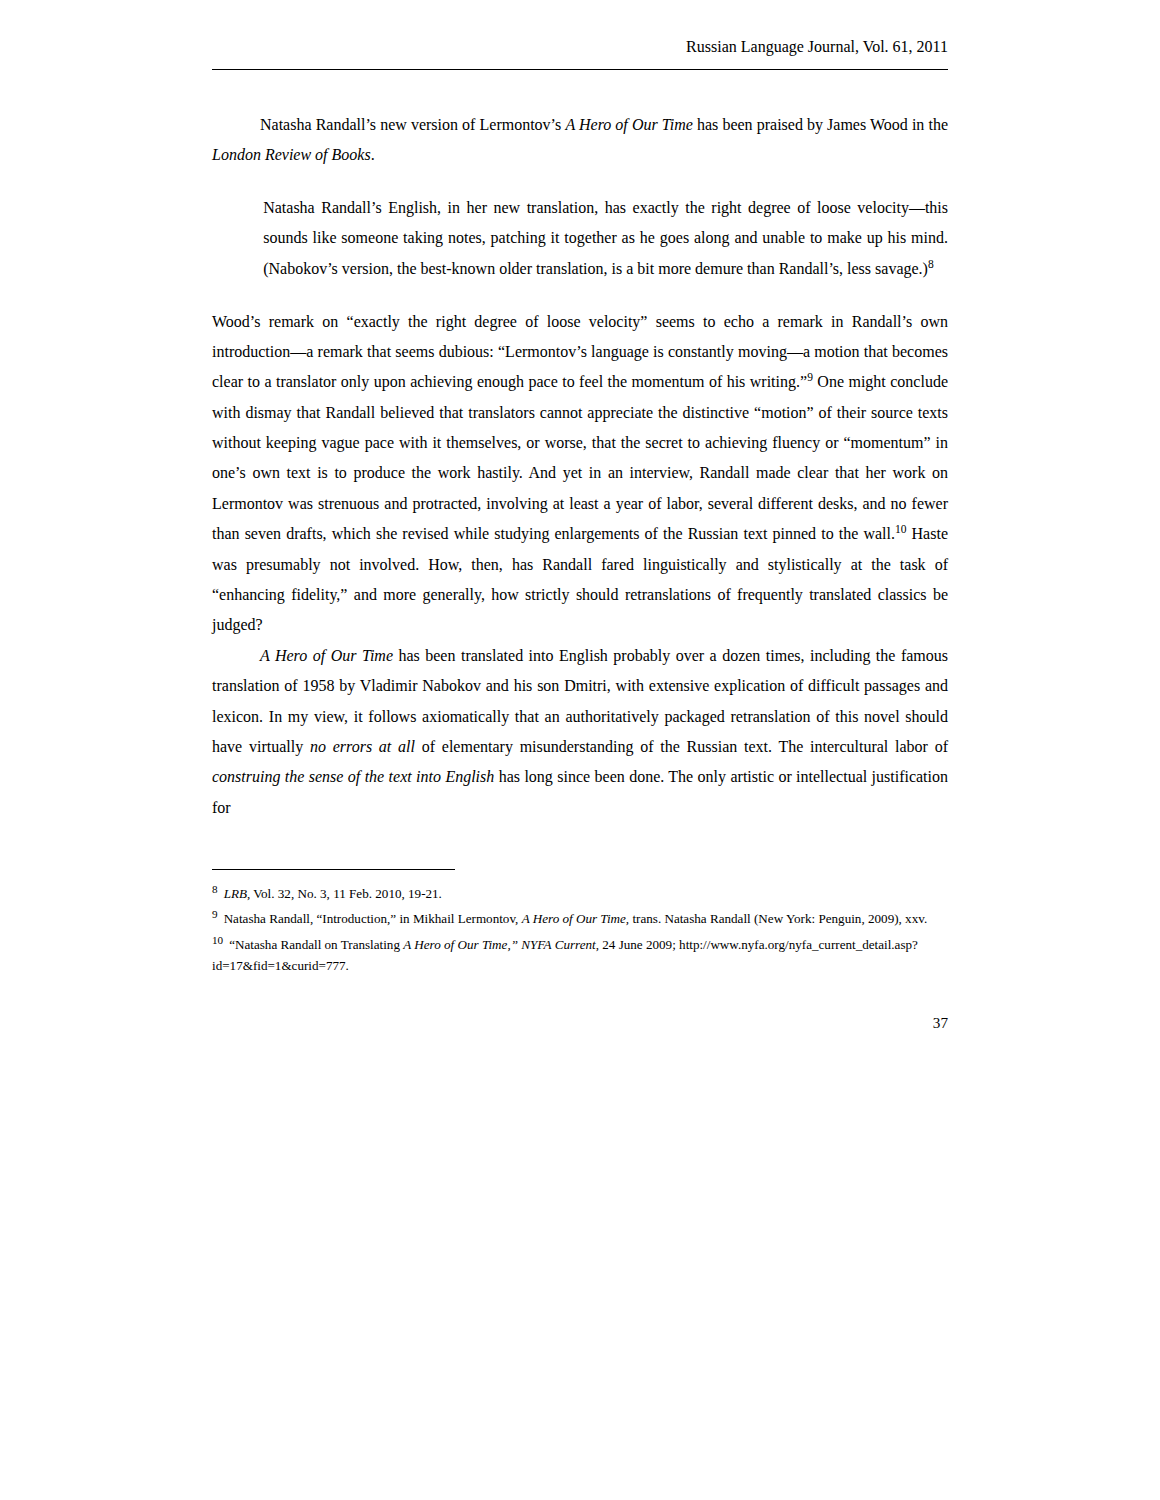Russian Language Journal, Vol. 61, 2011
Natasha Randall’s new version of Lermontov’s A Hero of Our Time has been praised by James Wood in the London Review of Books.
Natasha Randall’s English, in her new translation, has exactly the right degree of loose velocity—this sounds like someone taking notes, patching it together as he goes along and unable to make up his mind. (Nabokov’s version, the best‑known older translation, is a bit more demure than Randall’s, less savage.)8
Wood’s remark on “exactly the right degree of loose velocity” seems to echo a remark in Randall’s own introduction—a remark that seems dubious: “Lermontov’s language is constantly moving—a motion that becomes clear to a translator only upon achieving enough pace to feel the momentum of his writing.”9 One might conclude with dismay that Randall believed that translators cannot appreciate the distinctive “motion” of their source texts without keeping vague pace with it themselves, or worse, that the secret to achieving fluency or “momentum” in one’s own text is to produce the work hastily. And yet in an interview, Randall made clear that her work on Lermontov was strenuous and protracted, involving at least a year of labor, several different desks, and no fewer than seven drafts, which she revised while studying enlargements of the Russian text pinned to the wall.10 Haste was presumably not involved. How, then, has Randall fared linguistically and stylistically at the task of “enhancing fidelity,” and more generally, how strictly should retranslations of frequently translated classics be judged?
A Hero of Our Time has been translated into English probably over a dozen times, including the famous translation of 1958 by Vladimir Nabokov and his son Dmitri, with extensive explication of difficult passages and lexicon. In my view, it follows axiomatically that an authoritatively packaged retranslation of this novel should have virtually no errors at all of elementary misunderstanding of the Russian text. The intercultural labor of construing the sense of the text into English has long since been done. The only artistic or intellectual justification for
8 LRB, Vol. 32, No. 3, 11 Feb. 2010, 19-21.
9 Natasha Randall, “Introduction,” in Mikhail Lermontov, A Hero of Our Time, trans. Natasha Randall (New York: Penguin, 2009), xxv.
10 “Natasha Randall on Translating A Hero of Our Time,” NYFA Current, 24 June 2009; http://www.nyfa.org/nyfa_current_detail.asp?id=17&fid=1&curid=777.
37